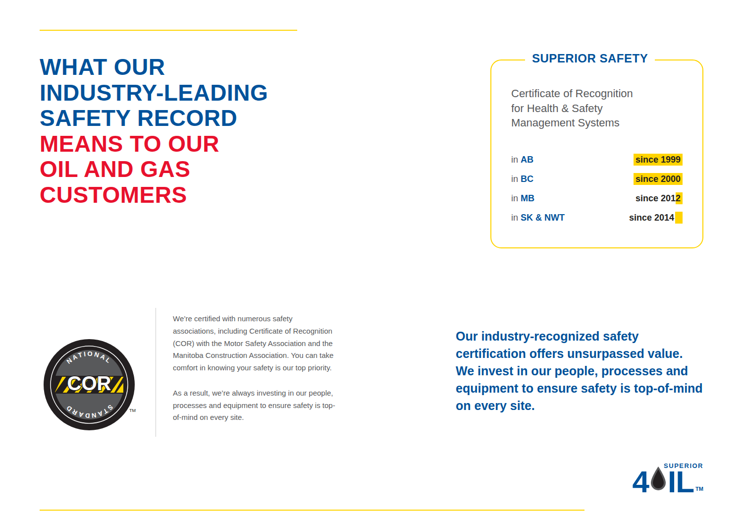What our
industry-leading
safety record means to our
oil and gas
customers
Superior Safety
Certificate of Recognition
for Health & Safety
Management Systems
| in AB | since 1999 |
| in BC | since 2000 |
| in MB | since 201 2 |
| in SK & NWT | since 2014 |
COR NATIONAL STANDARD TM
We’re certified with numerous safety associations, including Certificate of Recognition (COR) with the Motor Safety Association and the Manitoba Construction Association. You can take comfort in knowing your safety is our top priority.
As a result, we’re always investing in our people, processes and equipment to ensure safety is top-of-mind on every site.
Our industry-recognized safety certification offers unsurpassed value. We invest in our people, processes and equipment to ensure safety is top-of-mind on every site.
Superior
4 IL TM